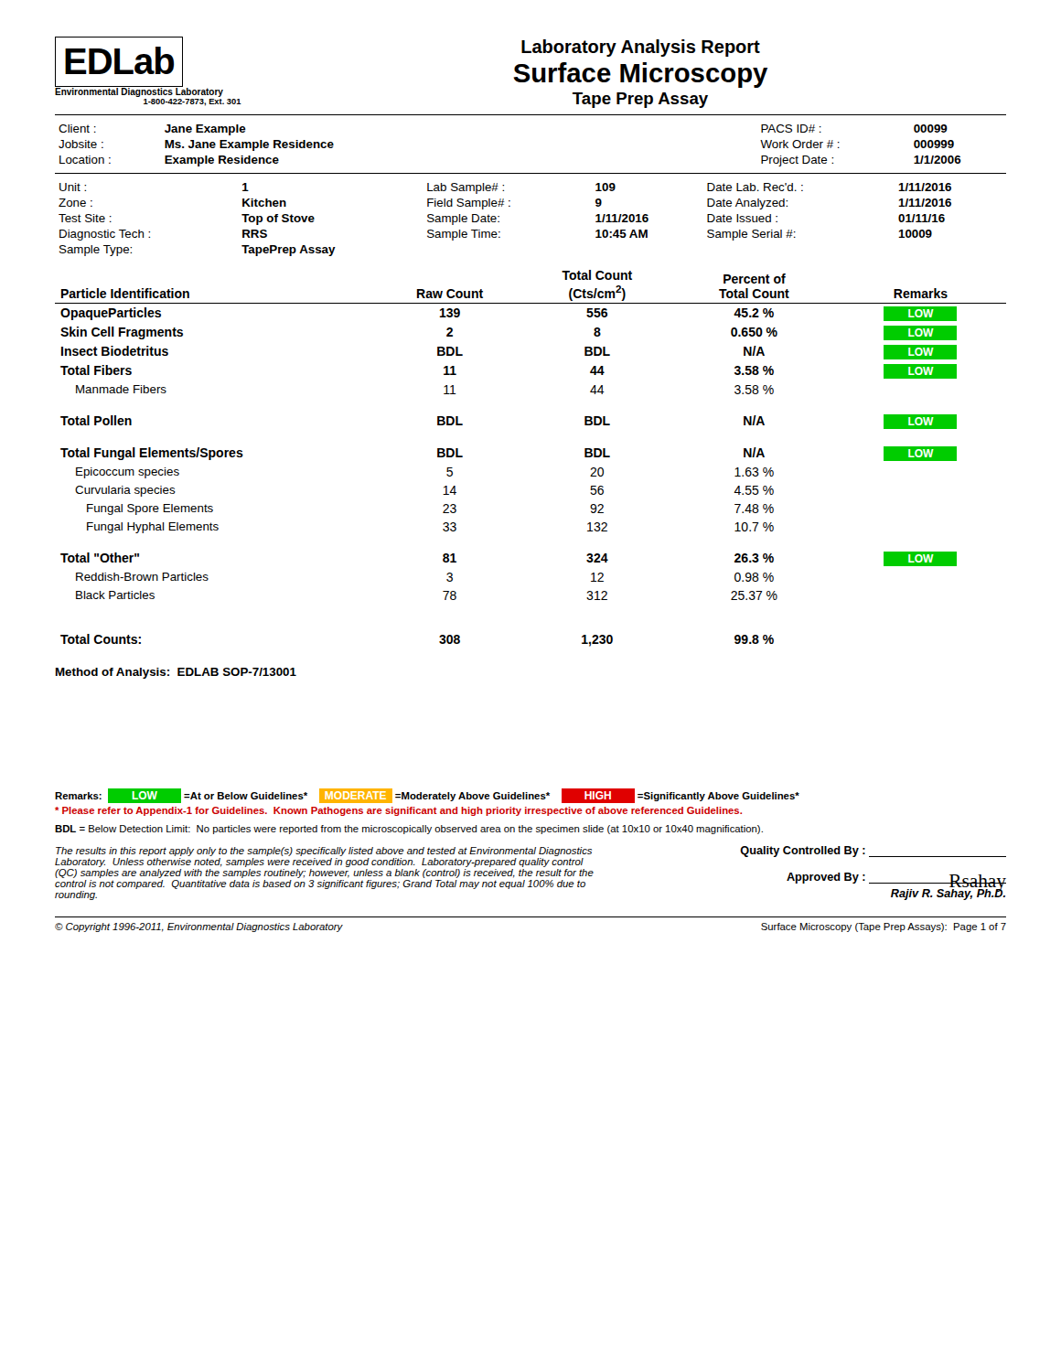EDLab
Environmental Diagnostics Laboratory
1-800-422-7873, Ext. 301
Laboratory Analysis Report
Surface Microscopy
Tape Prep Assay
| Client : | Jane Example | | PACS ID# : | 00099 |
| Jobsite : | Ms. Jane Example Residence | | Work Order # : | 000999 |
| Location : | Example Residence | | Project Date : | 1/1/2006 |
| Unit : | 1 | Lab Sample# : | 109 | Date Lab. Rec'd. : | 1/11/2016 |
| Zone : | Kitchen | Field Sample# : | 9 | Date Analyzed: | 1/11/2016 |
| Test Site : | Top of Stove | Sample Date: | 1/11/2016 | Date Issued : | 01/11/16 |
| Diagnostic Tech : | RRS | Sample Time: | 10:45 AM | Sample Serial #: | 10009 |
| Sample Type: | TapePrep Assay | |
| Particle Identification | Raw Count | Total Count (Cts/cm 2 ) | Percent of Total Count | Remarks |
| --- | --- | --- | --- | --- |
| OpaqueParticles | 139 | 556 | 45.2 % | LOW |
| Skin Cell Fragments | 2 | 8 | 0.650 % | LOW |
| Insect Biodetritus | BDL | BDL | N/A | LOW |
| Total Fibers | 11 | 44 | 3.58 % | LOW |
| Manmade Fibers | 11 | 44 | 3.58 % | |
| Total Pollen | BDL | BDL | N/A | LOW |
| Total Fungal Elements/Spores | BDL | BDL | N/A | LOW |
| Epicoccum species | 5 | 20 | 1.63 % | |
| Curvularia species | 14 | 56 | 4.55 % | |
| Fungal Spore Elements | 23 | 92 | 7.48 % | |
| Fungal Hyphal Elements | 33 | 132 | 10.7 % | |
| Total "Other" | 81 | 324 | 26.3 % | LOW |
| Reddish-Brown Particles | 3 | 12 | 0.98 % | |
| Black Particles | 78 | 312 | 25.37 % | |
| Total Counts: | 308 | 1,230 | 99.8 % | |
Method of Analysis: EDLAB SOP-7/13001
Remarks: LOW =At or Below Guidelines* MODERATE =Moderately Above Guidelines* HIGH =Significantly Above Guidelines*
* Please refer to Appendix-1 for Guidelines. Known Pathogens are significant and high priority irrespective of above referenced Guidelines.
BDL = Below Detection Limit: No particles were reported from the microscopically observed area on the specimen slide (at 10x10 or 10x40 magnification).
The results in this report apply only to the sample(s) specifically listed above and tested at Environmental Diagnostics Laboratory. Unless otherwise noted, samples were received in good condition. Laboratory-prepared quality control (QC) samples are analyzed with the samples routinely; however, unless a blank (control) is received, the result for the control is not compared. Quantitative data is based on 3 significant figures; Grand Total may not equal 100% due to rounding.
Quality Controlled By :
Approved By : Rsahay
Rajiv R. Sahay, Ph.D.
© Copyright 1996-2011, Environmental Diagnostics Laboratory
Surface Microscopy (Tape Prep Assays): Page 1 of 7